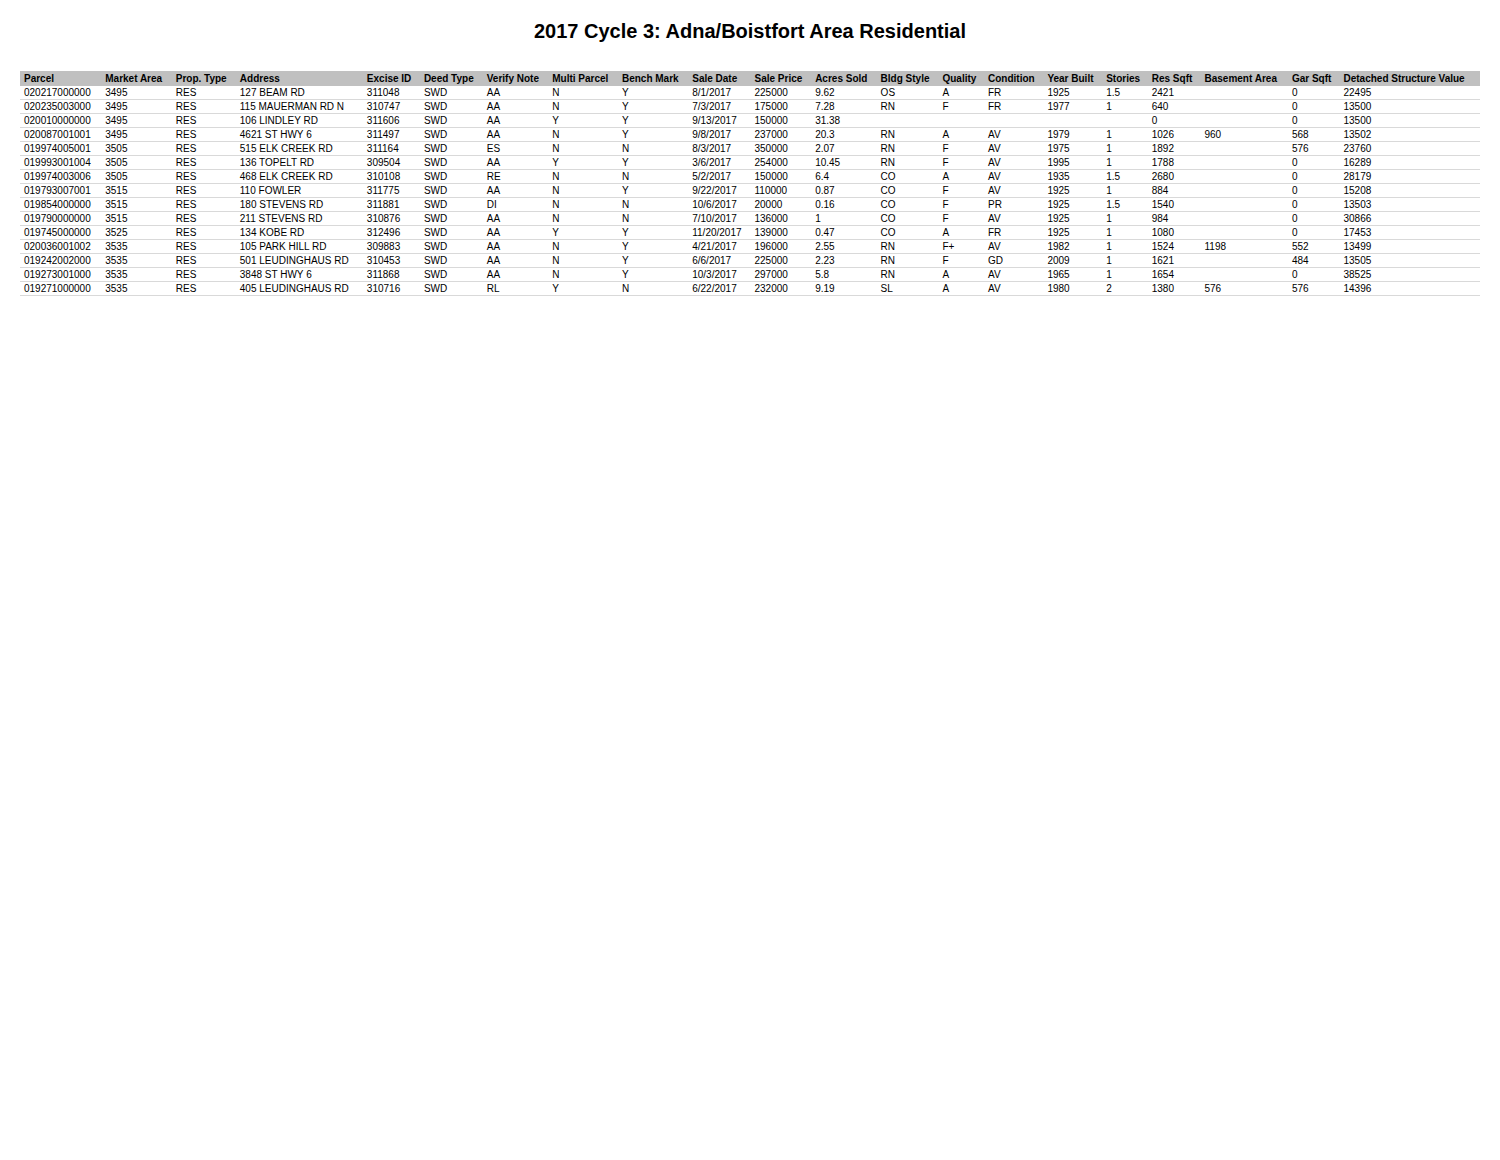2017 Cycle 3: Adna/Boistfort Area Residential
| Parcel | Market Area | Prop. Type | Address | Excise ID | Deed Type | Verify Note | Multi Parcel | Bench Mark | Sale Date | Sale Price | Acres Sold | Bldg Style | Quality | Condition | Year Built | Stories | Res Sqft | Basement Area | Gar Sqft | Detached Structure Value |
| --- | --- | --- | --- | --- | --- | --- | --- | --- | --- | --- | --- | --- | --- | --- | --- | --- | --- | --- | --- | --- |
| 020217000000 | 3495 | RES | 127 BEAM RD | 311048 | SWD | AA | N | Y | 8/1/2017 | 225000 | 9.62 | OS | A | FR | 1925 | 1.5 | 2421 | | 0 | 22495 |
| 020235003000 | 3495 | RES | 115 MAUERMAN RD N | 310747 | SWD | AA | N | Y | 7/3/2017 | 175000 | 7.28 | RN | F | FR | 1977 | 1 | 640 | | 0 | 13500 |
| 020010000000 | 3495 | RES | 106 LINDLEY RD | 311606 | SWD | AA | Y | Y | 9/13/2017 | 150000 | 31.38 | | | | | | 0 | | 0 | 13500 |
| 020087001001 | 3495 | RES | 4621 ST HWY 6 | 311497 | SWD | AA | N | Y | 9/8/2017 | 237000 | 20.3 | RN | A | AV | 1979 | 1 | 1026 | 960 | 568 | 13502 |
| 019974005001 | 3505 | RES | 515 ELK CREEK RD | 311164 | SWD | ES | N | N | 8/3/2017 | 350000 | 2.07 | RN | F | AV | 1975 | 1 | 1892 | | 576 | 23760 |
| 019993001004 | 3505 | RES | 136 TOPELT RD | 309504 | SWD | AA | Y | Y | 3/6/2017 | 254000 | 10.45 | RN | F | AV | 1995 | 1 | 1788 | | 0 | 16289 |
| 019974003006 | 3505 | RES | 468 ELK CREEK RD | 310108 | SWD | RE | N | N | 5/2/2017 | 150000 | 6.4 | CO | A | AV | 1935 | 1.5 | 2680 | | 0 | 28179 |
| 019793007001 | 3515 | RES | 110 FOWLER | 311775 | SWD | AA | N | Y | 9/22/2017 | 110000 | 0.87 | CO | F | AV | 1925 | 1 | 884 | | 0 | 15208 |
| 019854000000 | 3515 | RES | 180 STEVENS RD | 311881 | SWD | DI | N | N | 10/6/2017 | 20000 | 0.16 | CO | F | PR | 1925 | 1.5 | 1540 | | 0 | 13503 |
| 019790000000 | 3515 | RES | 211 STEVENS RD | 310876 | SWD | AA | N | N | 7/10/2017 | 136000 | 1 | CO | F | AV | 1925 | 1 | 984 | | 0 | 30866 |
| 019745000000 | 3525 | RES | 134 KOBE RD | 312496 | SWD | AA | Y | Y | 11/20/2017 | 139000 | 0.47 | CO | A | FR | 1925 | 1 | 1080 | | 0 | 17453 |
| 020036001002 | 3535 | RES | 105 PARK HILL RD | 309883 | SWD | AA | N | Y | 4/21/2017 | 196000 | 2.55 | RN | F+ | AV | 1982 | 1 | 1524 | 1198 | 552 | 13499 |
| 019242002000 | 3535 | RES | 501 LEUDINGHAUS RD | 310453 | SWD | AA | N | Y | 6/6/2017 | 225000 | 2.23 | RN | F | GD | 2009 | 1 | 1621 | | 484 | 13505 |
| 019273001000 | 3535 | RES | 3848 ST HWY 6 | 311868 | SWD | AA | N | Y | 10/3/2017 | 297000 | 5.8 | RN | A | AV | 1965 | 1 | 1654 | | 0 | 38525 |
| 019271000000 | 3535 | RES | 405 LEUDINGHAUS RD | 310716 | SWD | RL | Y | N | 6/22/2017 | 232000 | 9.19 | SL | A | AV | 1980 | 2 | 1380 | 576 | 576 | 14396 |